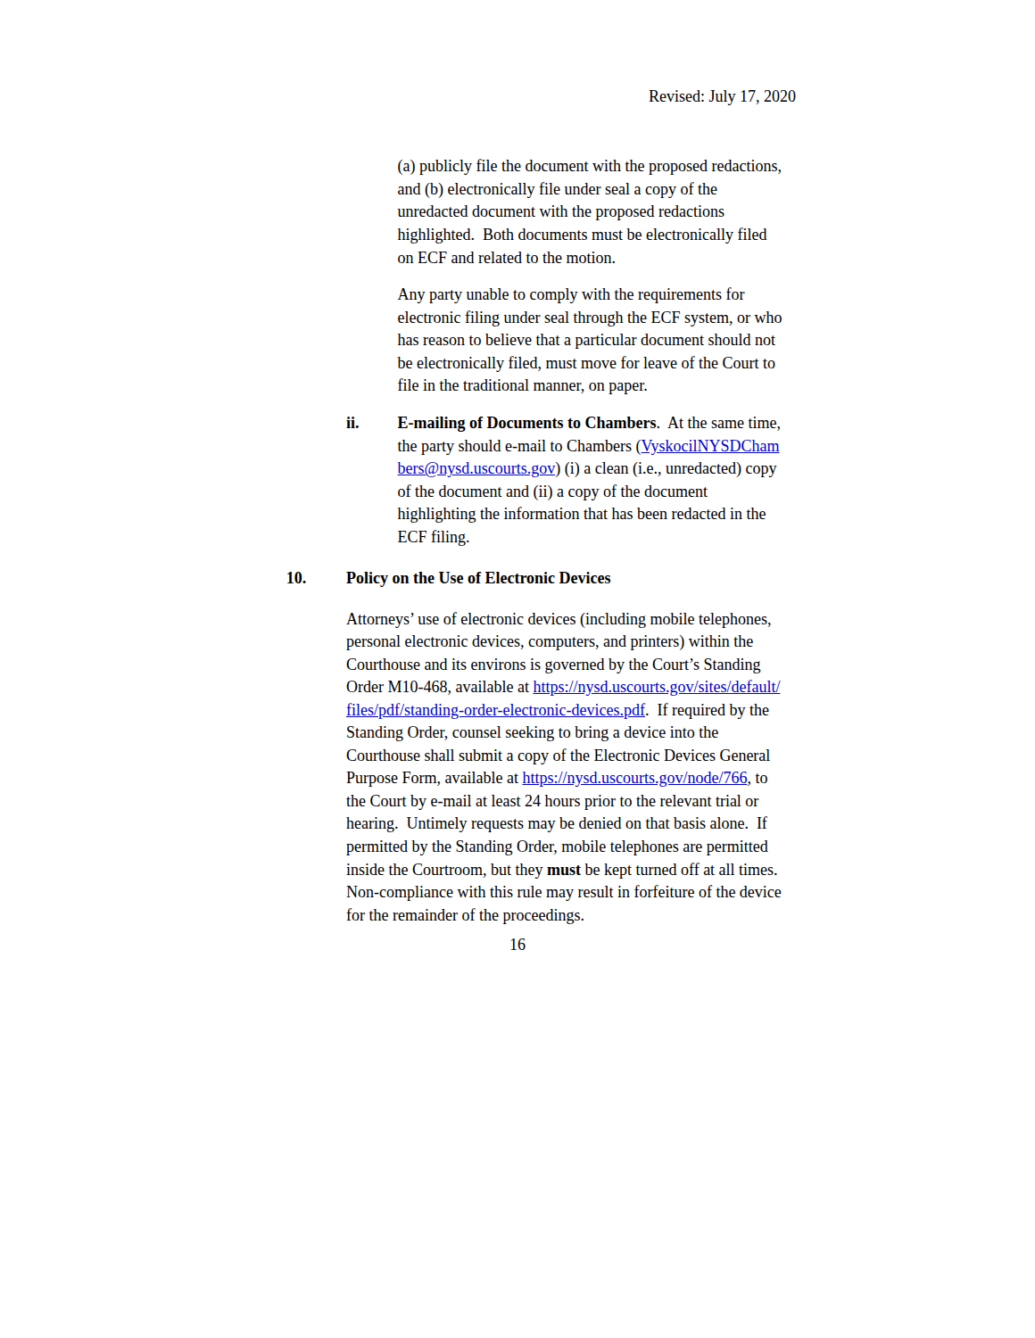Revised: July 17, 2020
(a) publicly file the document with the proposed redactions, and (b) electronically file under seal a copy of the unredacted document with the proposed redactions highlighted. Both documents must be electronically filed on ECF and related to the motion.
Any party unable to comply with the requirements for electronic filing under seal through the ECF system, or who has reason to believe that a particular document should not be electronically filed, must move for leave of the Court to file in the traditional manner, on paper.
ii.
E-mailing of Documents to Chambers. At the same time, the party should e-mail to Chambers (VyskocilNYSDChambers@nysd.uscourts.gov) (i) a clean (i.e., unredacted) copy of the document and (ii) a copy of the document highlighting the information that has been redacted in the ECF filing.
10.
Policy on the Use of Electronic Devices
Attorneys’ use of electronic devices (including mobile telephones, personal electronic devices, computers, and printers) within the Courthouse and its environs is governed by the Court’s Standing Order M10-468, available at https://nysd.uscourts.gov/sites/default/files/pdf/standing-order-electronic-devices.pdf. If required by the Standing Order, counsel seeking to bring a device into the Courthouse shall submit a copy of the Electronic Devices General Purpose Form, available at https://nysd.uscourts.gov/node/766, to the Court by e-mail at least 24 hours prior to the relevant trial or hearing. Untimely requests may be denied on that basis alone. If permitted by the Standing Order, mobile telephones are permitted inside the Courtroom, but they must be kept turned off at all times. Non-compliance with this rule may result in forfeiture of the device for the remainder of the proceedings.
16